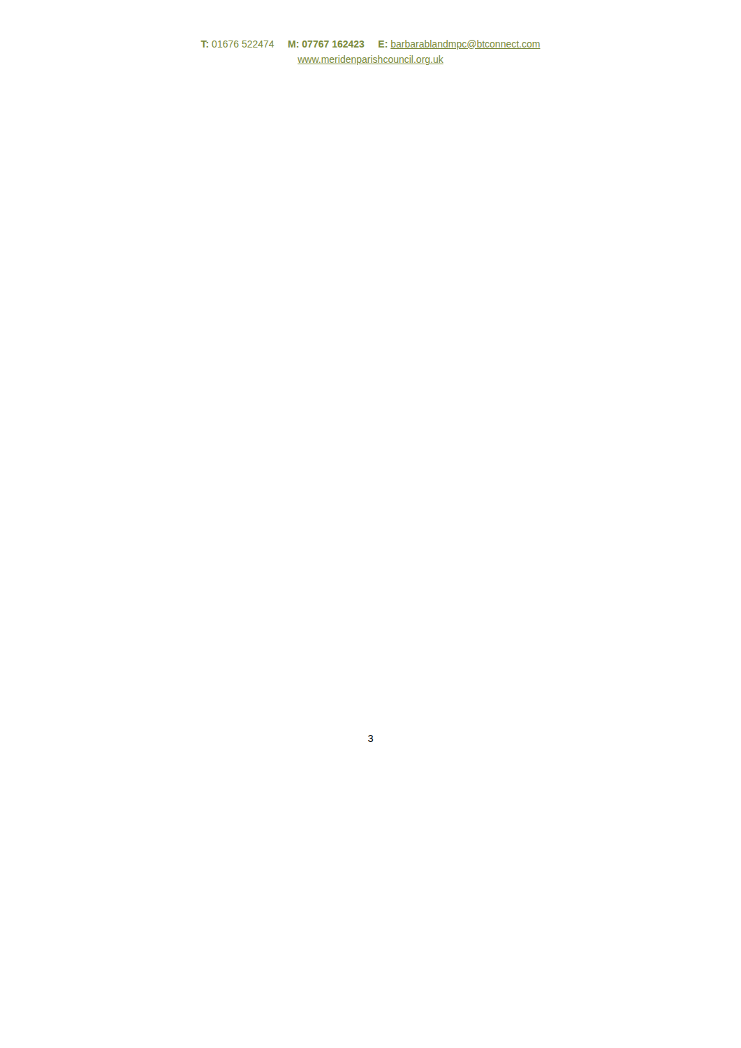T: 01676 522474 M: 07767 162423 E: barbarablandmpc@btconnect.com www.meridenparishcouncil.org.uk
3